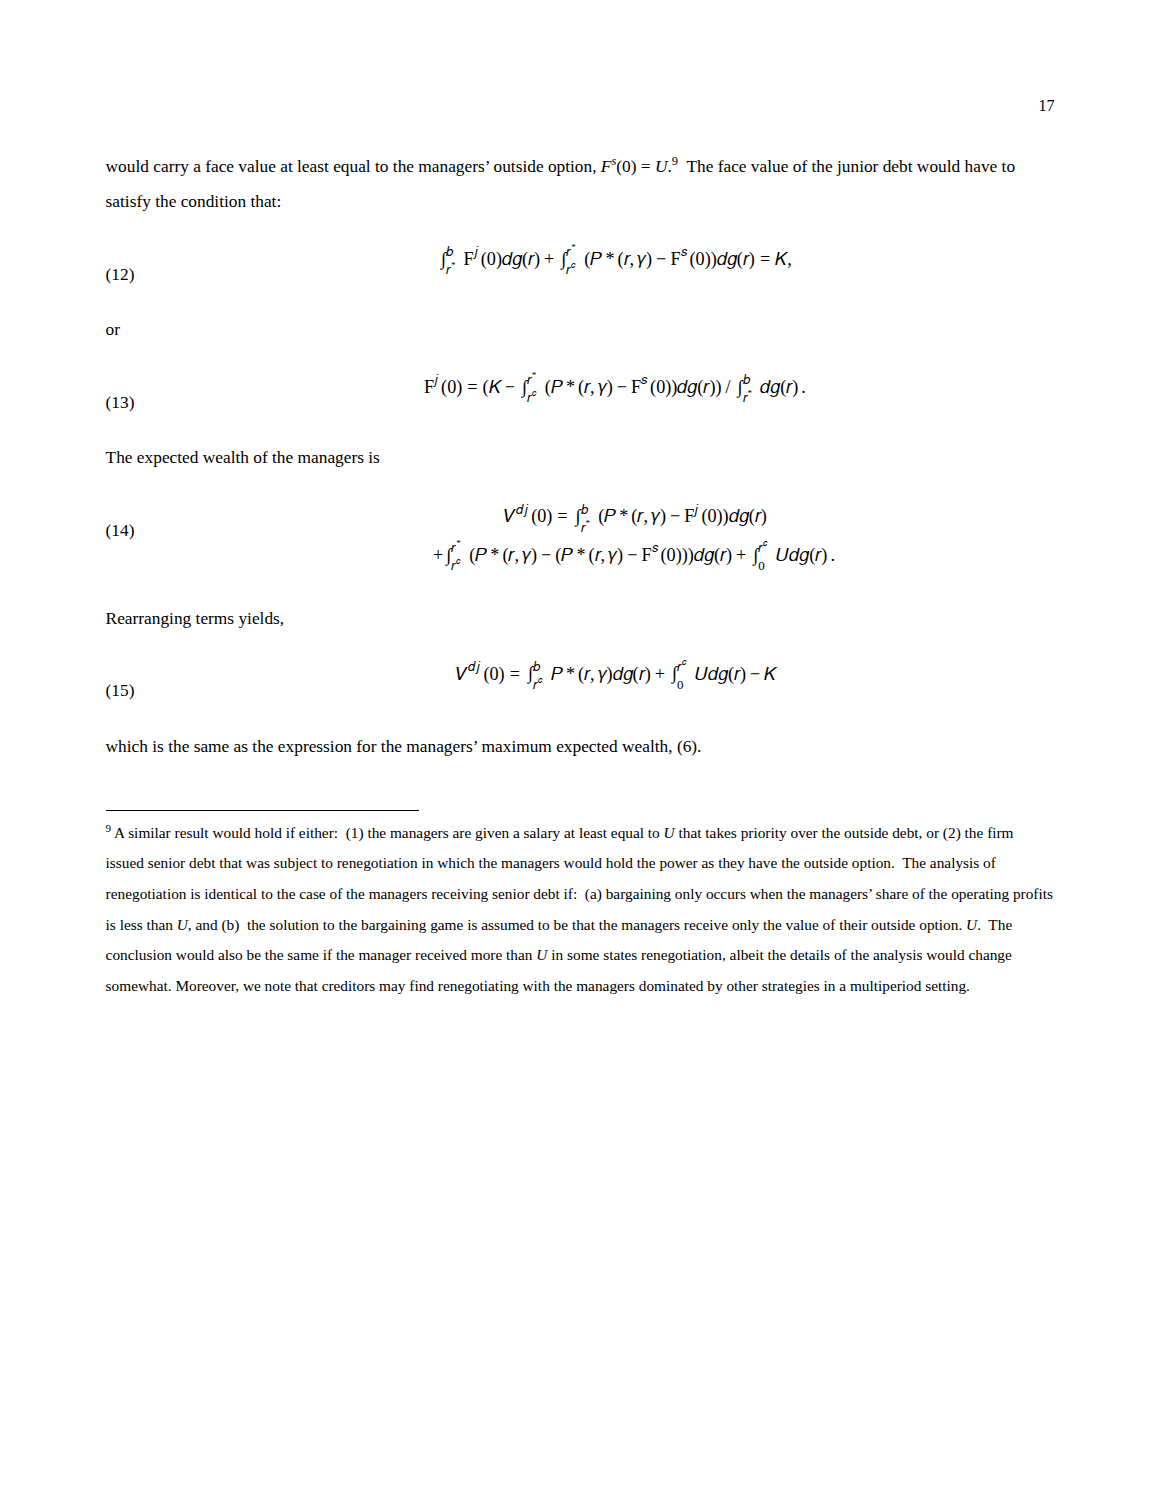17
would carry a face value at least equal to the managers’ outside option, Fs(0) = U.9 The face value of the junior debt would have to satisfy the condition that:
(12)
∫ r* b Fj (0) dg(r) + ∫ rc r* ( P* (r,γ) − Fs (0) ) dg(r) = K ,
or
(13)
Fj (0) = ( K − ∫ rc r* ( P* (r,γ) − Fs (0) ) dg(r) ) / ∫ r* b dg(r) .
The expected wealth of the managers is
(14)
Vdj (0) = ∫ r* b ( P* (r,γ) − Fj (0) ) dg(r) + ∫ rc r* ( P* (r,γ) − ( P* (r,γ) − Fs (0) ) ) dg(r) + ∫ 0 rc U dg(r) .
Rearranging terms yields,
(15)
Vdj (0) = ∫ rc b P* (r,γ) dg(r) + ∫ 0 rc U dg(r) − K
which is the same as the expression for the managers’ maximum expected wealth, (6).
9 A similar result would hold if either: (1) the managers are given a salary at least equal to U that takes priority over the outside debt, or (2) the firm issued senior debt that was subject to renegotiation in which the managers would hold the power as they have the outside option. The analysis of renegotiation is identical to the case of the managers receiving senior debt if: (a) bargaining only occurs when the managers’ share of the operating profits is less than U, and (b) the solution to the bargaining game is assumed to be that the managers receive only the value of their outside option. U. The conclusion would also be the same if the manager received more than U in some states renegotiation, albeit the details of the analysis would change somewhat. Moreover, we note that creditors may find renegotiating with the managers dominated by other strategies in a multiperiod setting.